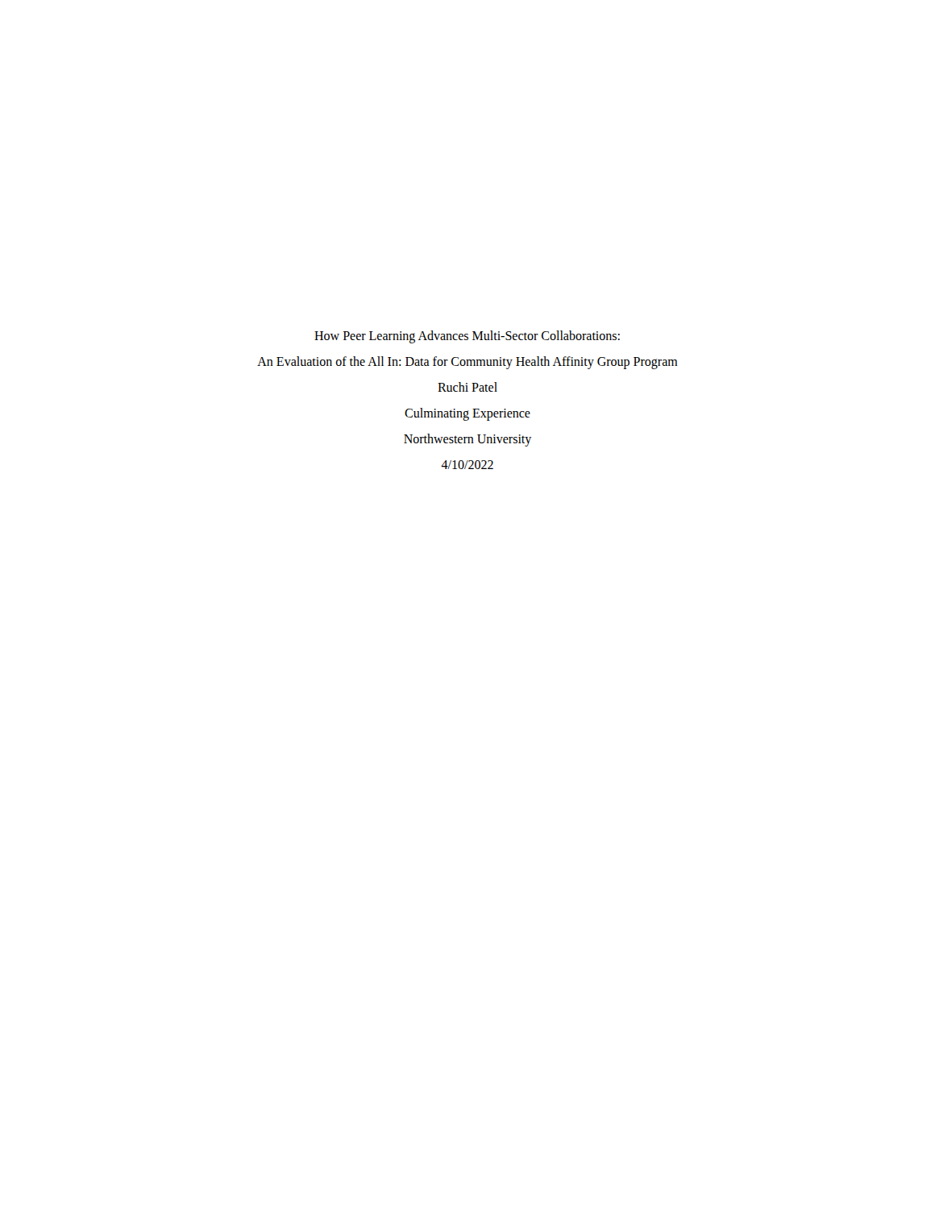How Peer Learning Advances Multi-Sector Collaborations:
An Evaluation of the All In: Data for Community Health Affinity Group Program
Ruchi Patel
Culminating Experience
Northwestern University
4/10/2022